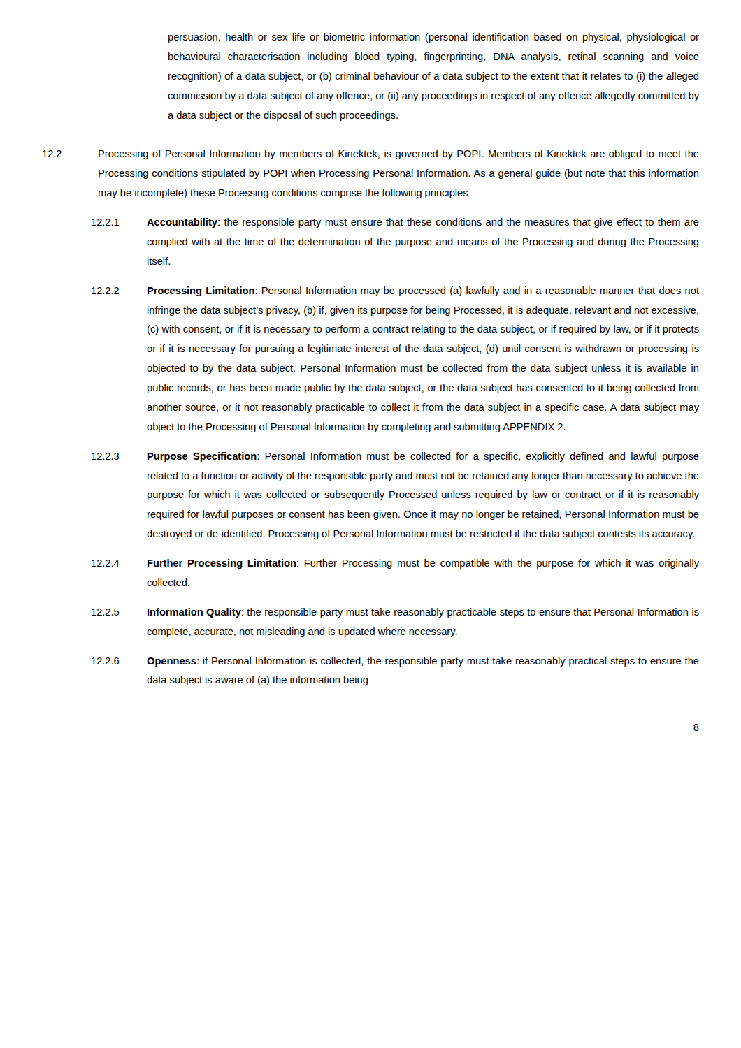persuasion, health or sex life or biometric information (personal identification based on physical, physiological or behavioural characterisation including blood typing, fingerprinting, DNA analysis, retinal scanning and voice recognition) of a data subject, or (b) criminal behaviour of a data subject to the extent that it relates to (i) the alleged commission by a data subject of any offence, or (ii) any proceedings in respect of any offence allegedly committed by a data subject or the disposal of such proceedings.
12.2
Processing of Personal Information by members of Kinektek, is governed by POPI. Members of Kinektek are obliged to meet the Processing conditions stipulated by POPI when Processing Personal Information. As a general guide (but note that this information may be incomplete) these Processing conditions comprise the following principles –
12.2.1
Accountability: the responsible party must ensure that these conditions and the measures that give effect to them are complied with at the time of the determination of the purpose and means of the Processing and during the Processing itself.
12.2.2
Processing Limitation: Personal Information may be processed (a) lawfully and in a reasonable manner that does not infringe the data subject’s privacy, (b) if, given its purpose for being Processed, it is adequate, relevant and not excessive, (c) with consent, or if it is necessary to perform a contract relating to the data subject, or if required by law, or if it protects or if it is necessary for pursuing a legitimate interest of the data subject, (d) until consent is withdrawn or processing is objected to by the data subject. Personal Information must be collected from the data subject unless it is available in public records, or has been made public by the data subject, or the data subject has consented to it being collected from another source, or it not reasonably practicable to collect it from the data subject in a specific case. A data subject may object to the Processing of Personal Information by completing and submitting APPENDIX 2.
12.2.3
Purpose Specification: Personal Information must be collected for a specific, explicitly defined and lawful purpose related to a function or activity of the responsible party and must not be retained any longer than necessary to achieve the purpose for which it was collected or subsequently Processed unless required by law or contract or if it is reasonably required for lawful purposes or consent has been given. Once it may no longer be retained, Personal Information must be destroyed or de-identified. Processing of Personal Information must be restricted if the data subject contests its accuracy.
12.2.4
Further Processing Limitation: Further Processing must be compatible with the purpose for which it was originally collected.
12.2.5
Information Quality: the responsible party must take reasonably practicable steps to ensure that Personal Information is complete, accurate, not misleading and is updated where necessary.
12.2.6
Openness: if Personal Information is collected, the responsible party must take reasonably practical steps to ensure the data subject is aware of (a) the information being
8